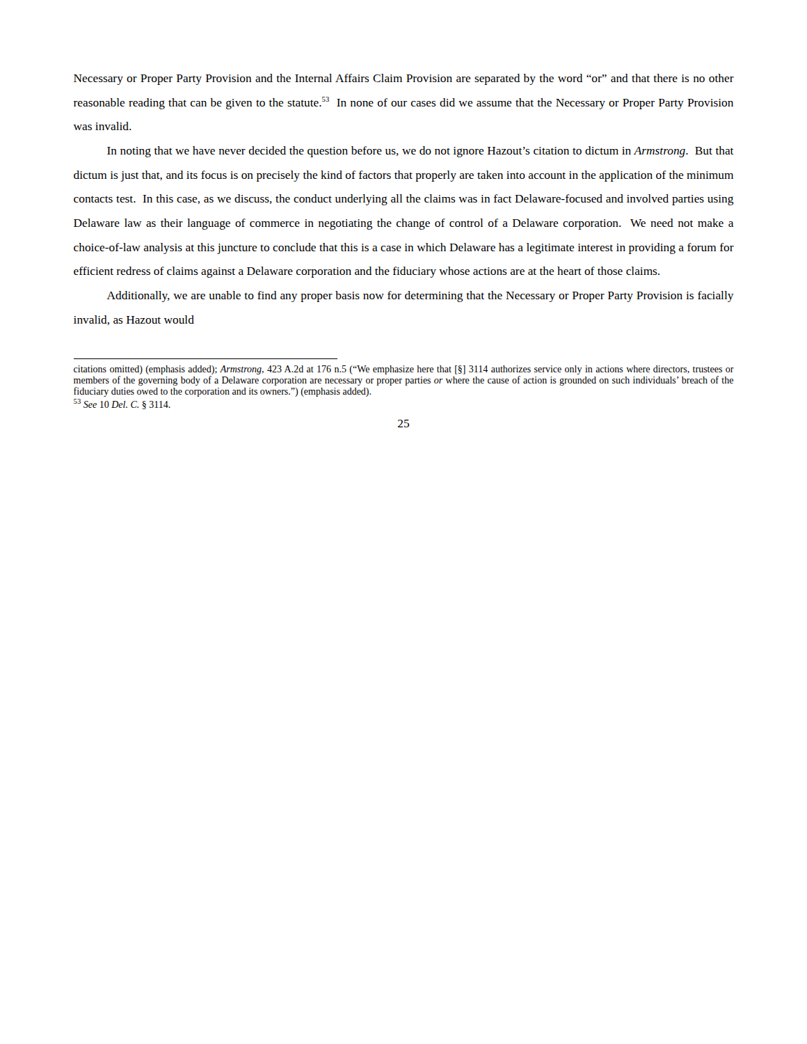Necessary or Proper Party Provision and the Internal Affairs Claim Provision are separated by the word “or” and that there is no other reasonable reading that can be given to the statute.53 In none of our cases did we assume that the Necessary or Proper Party Provision was invalid.
In noting that we have never decided the question before us, we do not ignore Hazout’s citation to dictum in Armstrong. But that dictum is just that, and its focus is on precisely the kind of factors that properly are taken into account in the application of the minimum contacts test. In this case, as we discuss, the conduct underlying all the claims was in fact Delaware-focused and involved parties using Delaware law as their language of commerce in negotiating the change of control of a Delaware corporation. We need not make a choice-of-law analysis at this juncture to conclude that this is a case in which Delaware has a legitimate interest in providing a forum for efficient redress of claims against a Delaware corporation and the fiduciary whose actions are at the heart of those claims.
Additionally, we are unable to find any proper basis now for determining that the Necessary or Proper Party Provision is facially invalid, as Hazout would
citations omitted) (emphasis added); Armstrong, 423 A.2d at 176 n.5 (“We emphasize here that [§] 3114 authorizes service only in actions where directors, trustees or members of the governing body of a Delaware corporation are necessary or proper parties or where the cause of action is grounded on such individuals’ breach of the fiduciary duties owed to the corporation and its owners.”) (emphasis added).
53 See 10 Del. C. § 3114.
25